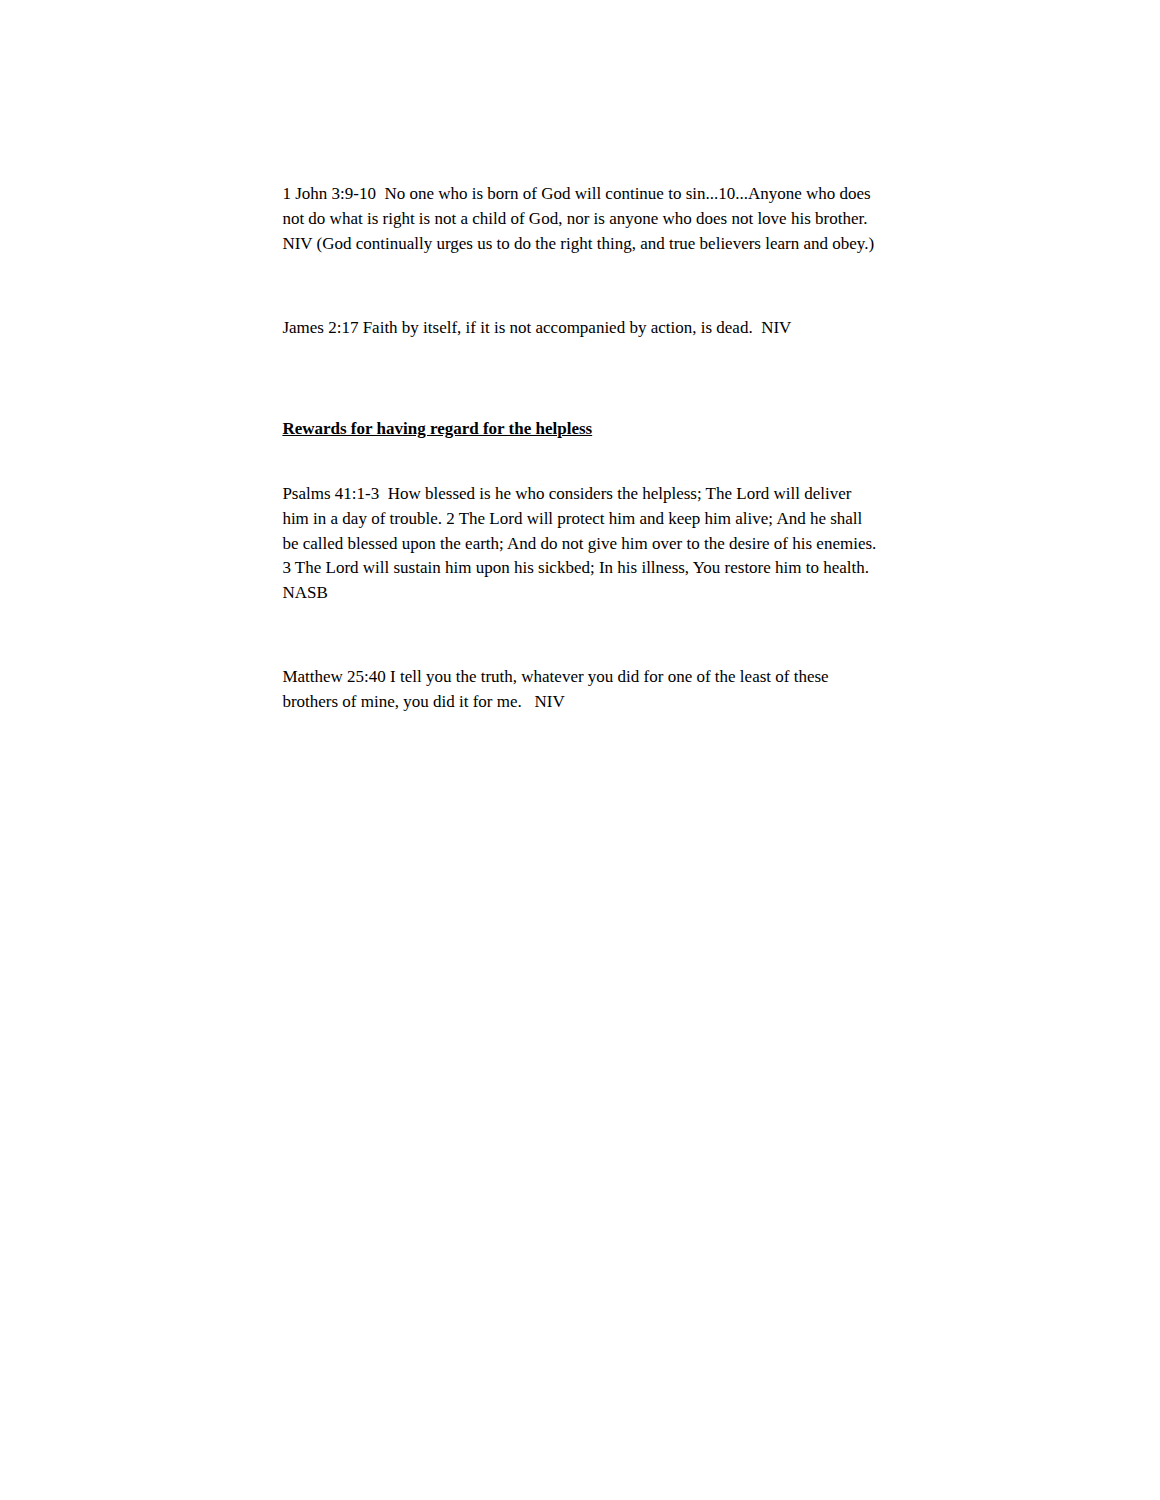1 John 3:9-10 No one who is born of God will continue to sin...10...Anyone who does not do what is right is not a child of God, nor is anyone who does not love his brother. NIV (God continually urges us to do the right thing, and true believers learn and obey.)
James 2:17 Faith by itself, if it is not accompanied by action, is dead. NIV
Rewards for having regard for the helpless
Psalms 41:1-3 How blessed is he who considers the helpless; The Lord will deliver him in a day of trouble. 2 The Lord will protect him and keep him alive; And he shall be called blessed upon the earth; And do not give him over to the desire of his enemies. 3 The Lord will sustain him upon his sickbed; In his illness, You restore him to health. NASB
Matthew 25:40 I tell you the truth, whatever you did for one of the least of these brothers of mine, you did it for me. NIV